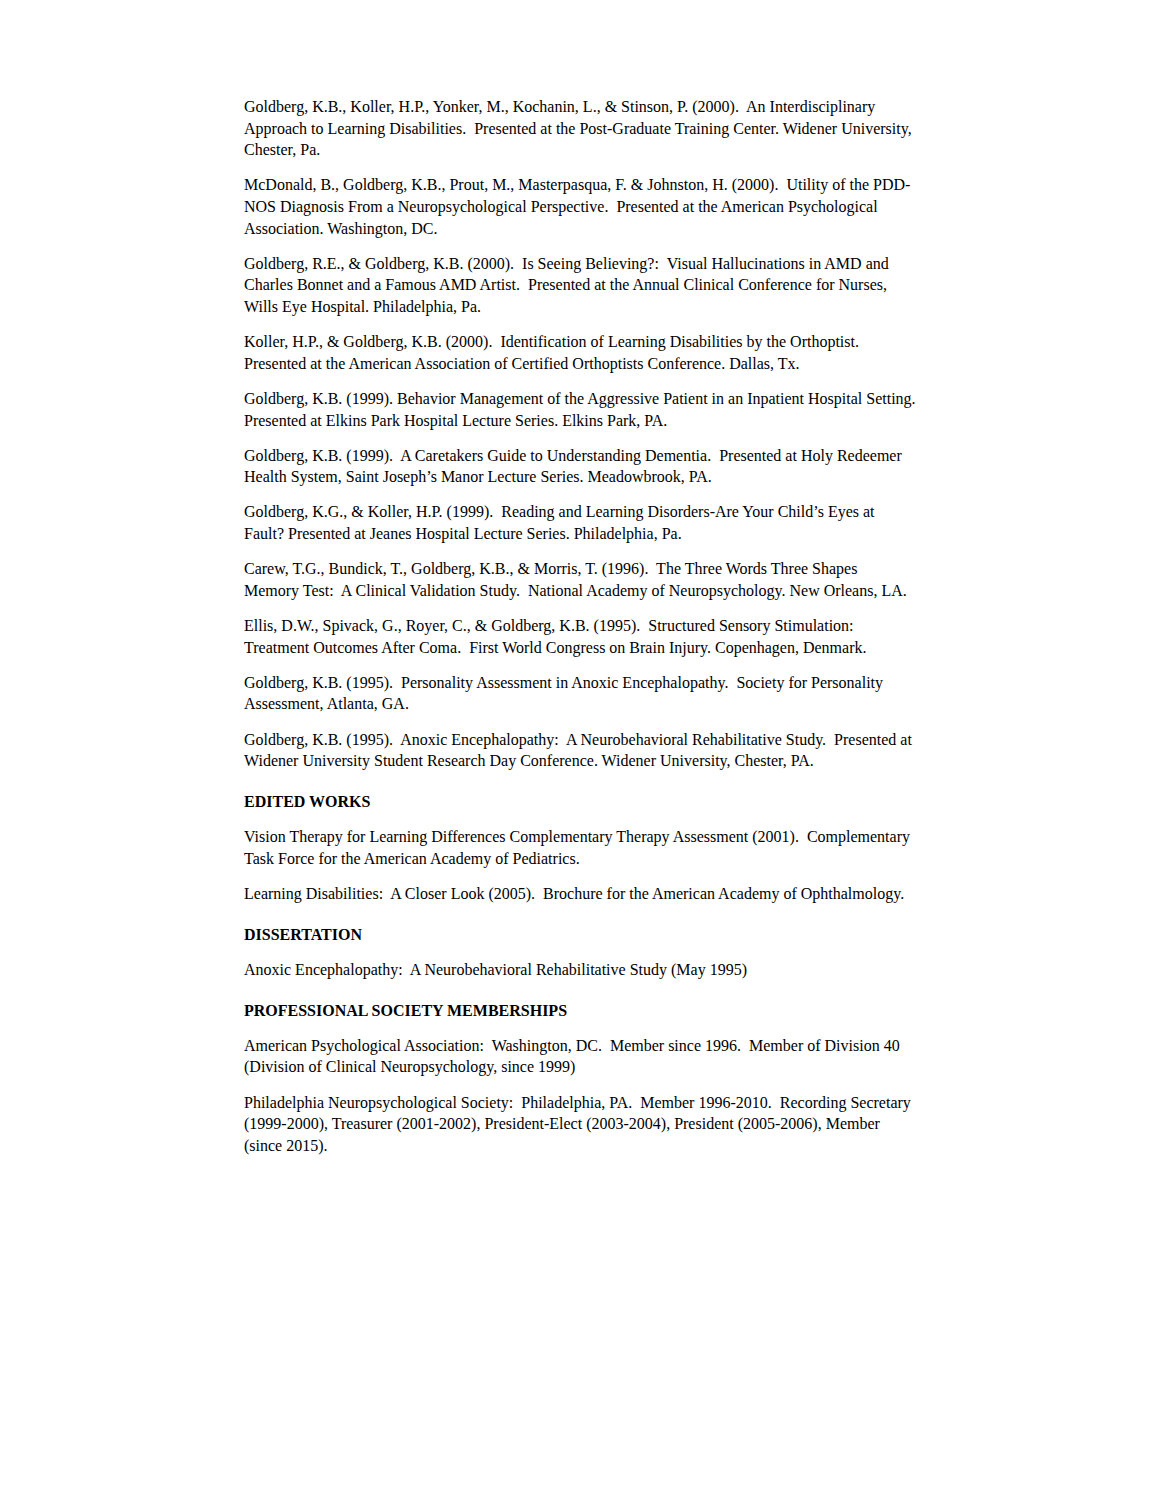Goldberg, K.B., Koller, H.P., Yonker, M., Kochanin, L., & Stinson, P. (2000). An Interdisciplinary Approach to Learning Disabilities. Presented at the Post-Graduate Training Center. Widener University, Chester, Pa.
McDonald, B., Goldberg, K.B., Prout, M., Masterpasqua, F. & Johnston, H. (2000). Utility of the PDD-NOS Diagnosis From a Neuropsychological Perspective. Presented at the American Psychological Association. Washington, DC.
Goldberg, R.E., & Goldberg, K.B. (2000). Is Seeing Believing?: Visual Hallucinations in AMD and Charles Bonnet and a Famous AMD Artist. Presented at the Annual Clinical Conference for Nurses, Wills Eye Hospital. Philadelphia, Pa.
Koller, H.P., & Goldberg, K.B. (2000). Identification of Learning Disabilities by the Orthoptist. Presented at the American Association of Certified Orthoptists Conference. Dallas, Tx.
Goldberg, K.B. (1999). Behavior Management of the Aggressive Patient in an Inpatient Hospital Setting. Presented at Elkins Park Hospital Lecture Series. Elkins Park, PA.
Goldberg, K.B. (1999). A Caretakers Guide to Understanding Dementia. Presented at Holy Redeemer Health System, Saint Joseph’s Manor Lecture Series. Meadowbrook, PA.
Goldberg, K.G., & Koller, H.P. (1999). Reading and Learning Disorders-Are Your Child’s Eyes at Fault? Presented at Jeanes Hospital Lecture Series. Philadelphia, Pa.
Carew, T.G., Bundick, T., Goldberg, K.B., & Morris, T. (1996). The Three Words Three Shapes Memory Test: A Clinical Validation Study. National Academy of Neuropsychology. New Orleans, LA.
Ellis, D.W., Spivack, G., Royer, C., & Goldberg, K.B. (1995). Structured Sensory Stimulation: Treatment Outcomes After Coma. First World Congress on Brain Injury. Copenhagen, Denmark.
Goldberg, K.B. (1995). Personality Assessment in Anoxic Encephalopathy. Society for Personality Assessment, Atlanta, GA.
Goldberg, K.B. (1995). Anoxic Encephalopathy: A Neurobehavioral Rehabilitative Study. Presented at Widener University Student Research Day Conference. Widener University, Chester, PA.
Edited Works
Vision Therapy for Learning Differences Complementary Therapy Assessment (2001). Complementary Task Force for the American Academy of Pediatrics.
Learning Disabilities: A Closer Look (2005). Brochure for the American Academy of Ophthalmology.
Dissertation
Anoxic Encephalopathy: A Neurobehavioral Rehabilitative Study (May 1995)
Professional Society Memberships
American Psychological Association: Washington, DC. Member since 1996. Member of Division 40 (Division of Clinical Neuropsychology, since 1999)
Philadelphia Neuropsychological Society: Philadelphia, PA. Member 1996-2010. Recording Secretary (1999-2000), Treasurer (2001-2002), President-Elect (2003-2004), President (2005-2006), Member (since 2015).